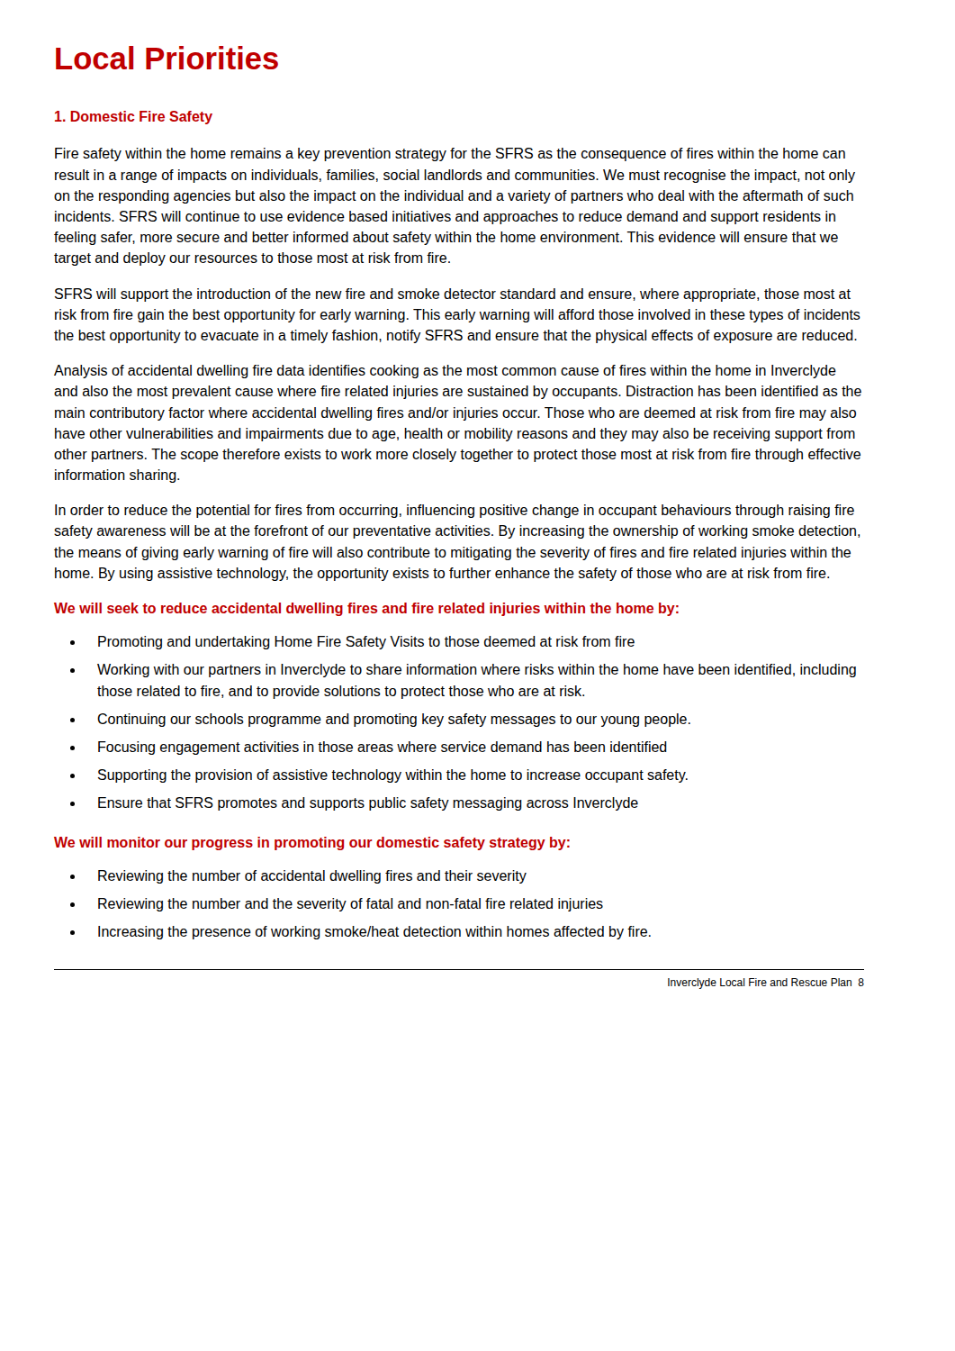Local Priorities
1. Domestic Fire Safety
Fire safety within the home remains a key prevention strategy for the SFRS as the consequence of fires within the home can result in a range of impacts on individuals, families, social landlords and communities. We must recognise the impact, not only on the responding agencies but also the impact on the individual and a variety of partners who deal with the aftermath of such incidents. SFRS will continue to use evidence based initiatives and approaches to reduce demand and support residents in feeling safer, more secure and better informed about safety within the home environment. This evidence will ensure that we target and deploy our resources to those most at risk from fire.
SFRS will support the introduction of the new fire and smoke detector standard and ensure, where appropriate, those most at risk from fire gain the best opportunity for early warning. This early warning will afford those involved in these types of incidents the best opportunity to evacuate in a timely fashion, notify SFRS and ensure that the physical effects of exposure are reduced.
Analysis of accidental dwelling fire data identifies cooking as the most common cause of fires within the home in Inverclyde and also the most prevalent cause where fire related injuries are sustained by occupants. Distraction has been identified as the main contributory factor where accidental dwelling fires and/or injuries occur. Those who are deemed at risk from fire may also have other vulnerabilities and impairments due to age, health or mobility reasons and they may also be receiving support from other partners. The scope therefore exists to work more closely together to protect those most at risk from fire through effective information sharing.
In order to reduce the potential for fires from occurring, influencing positive change in occupant behaviours through raising fire safety awareness will be at the forefront of our preventative activities. By increasing the ownership of working smoke detection, the means of giving early warning of fire will also contribute to mitigating the severity of fires and fire related injuries within the home. By using assistive technology, the opportunity exists to further enhance the safety of those who are at risk from fire.
We will seek to reduce accidental dwelling fires and fire related injuries within the home by:
Promoting and undertaking Home Fire Safety Visits to those deemed at risk from fire
Working with our partners in Inverclyde to share information where risks within the home have been identified, including those related to fire, and to provide solutions to protect those who are at risk.
Continuing our schools programme and promoting key safety messages to our young people.
Focusing engagement activities in those areas where service demand has been identified
Supporting the provision of assistive technology within the home to increase occupant safety.
Ensure that SFRS promotes and supports public safety messaging across Inverclyde
We will monitor our progress in promoting our domestic safety strategy by:
Reviewing the number of accidental dwelling fires and their severity
Reviewing the number and the severity of fatal and non-fatal fire related injuries
Increasing the presence of working smoke/heat detection within homes affected by fire.
Inverclyde Local Fire and Rescue Plan 8